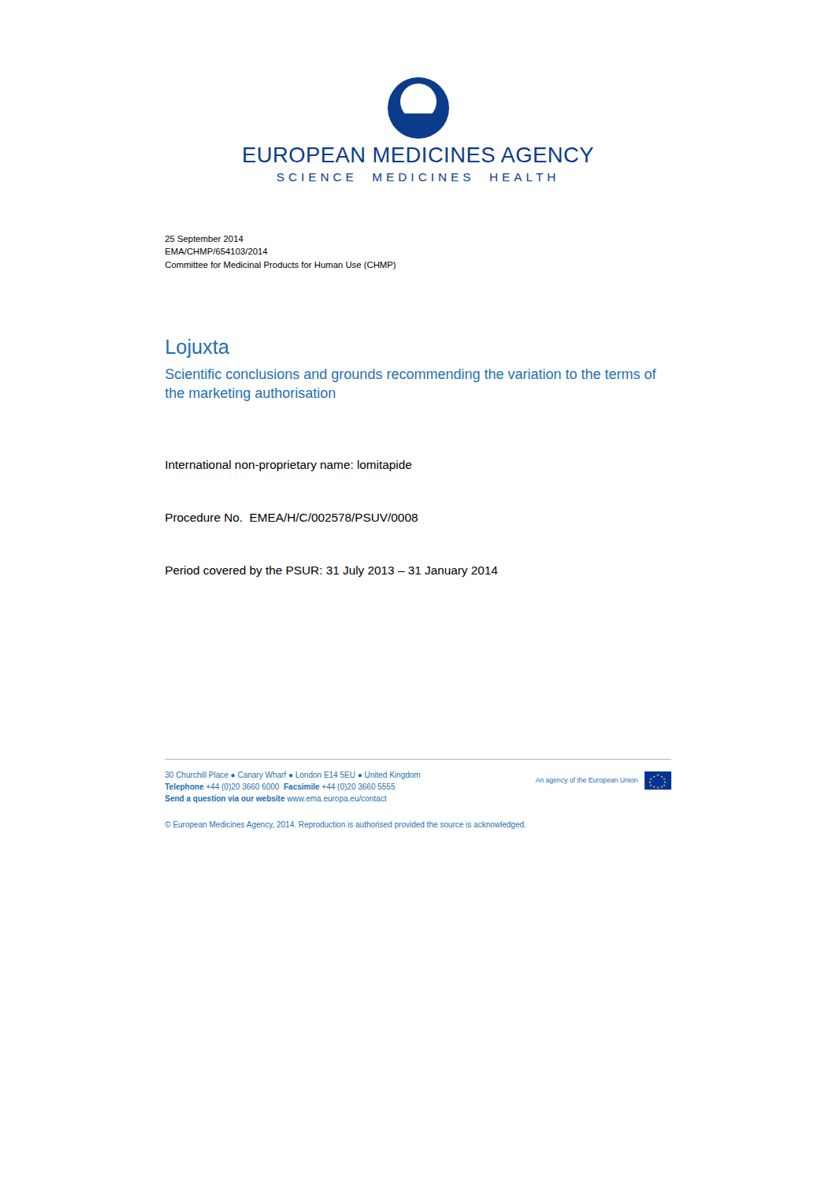EUROPEAN MEDICINES AGENCY
SCIENCE MEDICINES HEALTH
25 September 2014
EMA/CHMP/654103/2014
Committee for Medicinal Products for Human Use (CHMP)
Lojuxta
Scientific conclusions and grounds recommending the variation to the terms of the marketing authorisation
International non-proprietary name: lomitapide
Procedure No. EMEA/H/C/002578/PSUV/0008
Period covered by the PSUR: 31 July 2013 – 31 January 2014
An agency of the European Union ★ ★ ★ ★ ★ ★ ★ ★ ★ ★ ★ ★
30 Churchill Place ● Canary Wharf ● London E14 5EU ● United Kingdom
Telephone +44 (0)20 3660 6000 Facsimile +44 (0)20 3660 5555
Send a question via our website www.ema.europa.eu/contact
© European Medicines Agency, 2014. Reproduction is authorised provided the source is acknowledged.